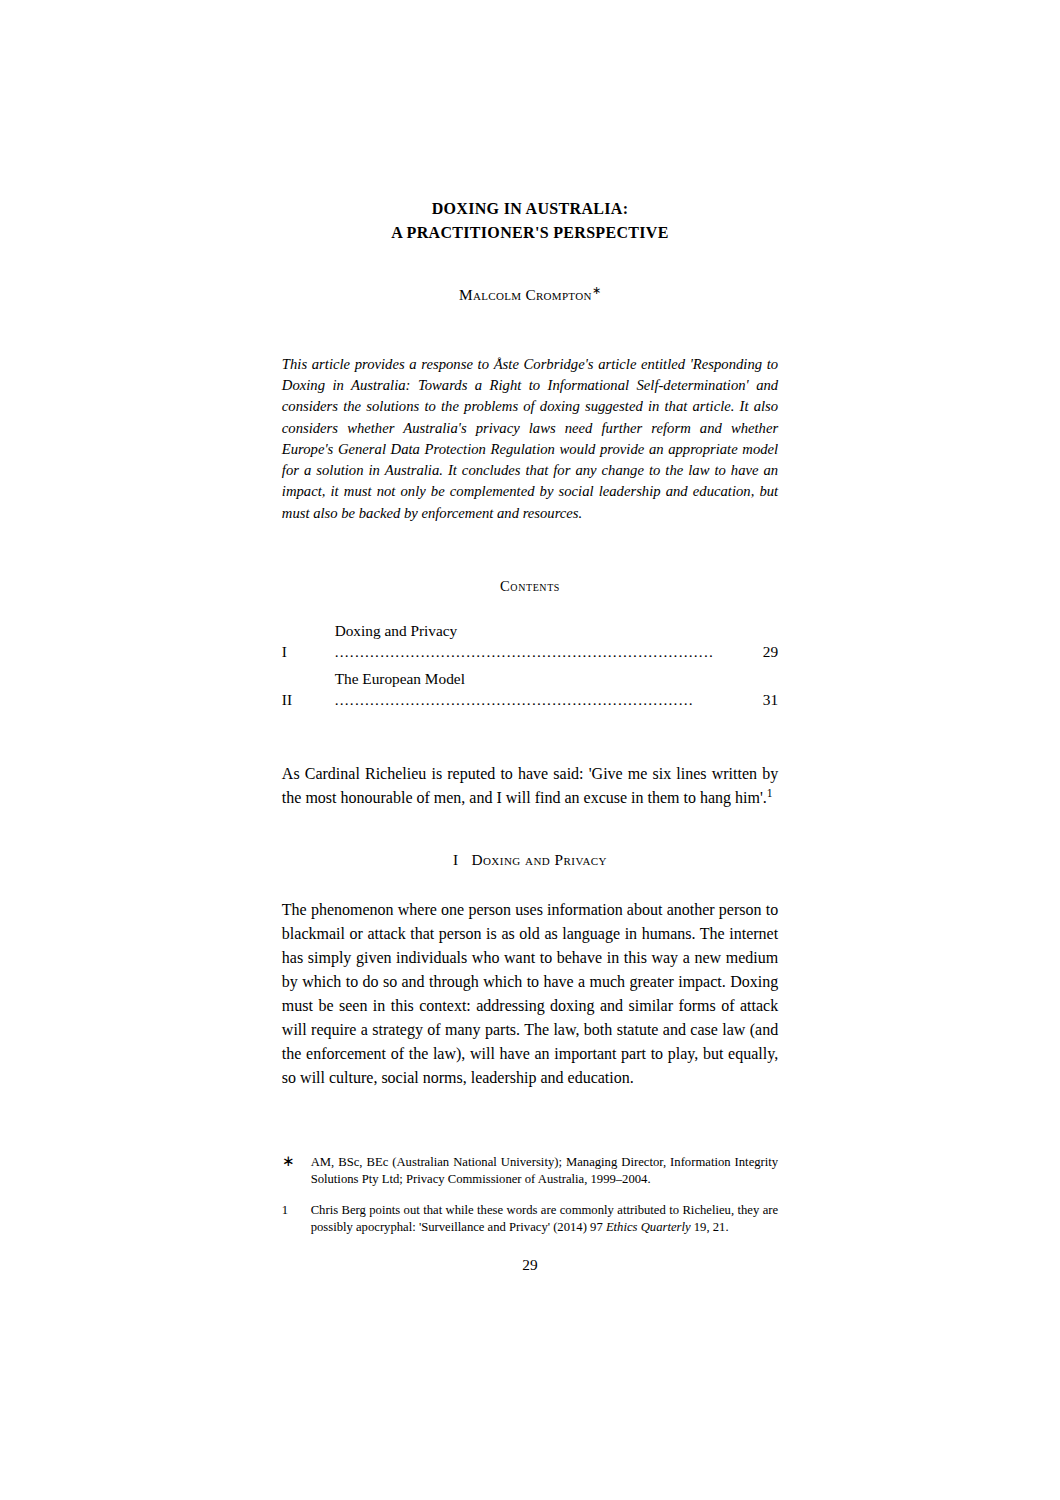Doxing in Australia:
A Practitioner's Perspective
Malcolm Crompton∗
This article provides a response to Åste Corbridge's article entitled 'Responding to Doxing in Australia: Towards a Right to Informational Self-determination' and considers the solutions to the problems of doxing suggested in that article. It also considers whether Australia's privacy laws need further reform and whether Europe's General Data Protection Regulation would provide an appropriate model for a solution in Australia. It concludes that for any change to the law to have an impact, it must not only be complemented by social leadership and education, but must also be backed by enforcement and resources.
Contents
| I | Doxing and Privacy ........................................................................... | 29 |
| II | The European Model ....................................................................... | 31 |
As Cardinal Richelieu is reputed to have said: 'Give me six lines written by the most honourable of men, and I will find an excuse in them to hang him'.1
I Doxing and Privacy
The phenomenon where one person uses information about another person to blackmail or attack that person is as old as language in humans. The internet has simply given individuals who want to behave in this way a new medium by which to do so and through which to have a much greater impact. Doxing must be seen in this context: addressing doxing and similar forms of attack will require a strategy of many parts. The law, both statute and case law (and the enforcement of the law), will have an important part to play, but equally, so will culture, social norms, leadership and education.
∗
AM, BSc, BEc (Australian National University); Managing Director, Information Integrity Solutions Pty Ltd; Privacy Commissioner of Australia, 1999–2004.
1
Chris Berg points out that while these words are commonly attributed to Richelieu, they are possibly apocryphal: 'Surveillance and Privacy' (2014) 97 Ethics Quarterly 19, 21.
29